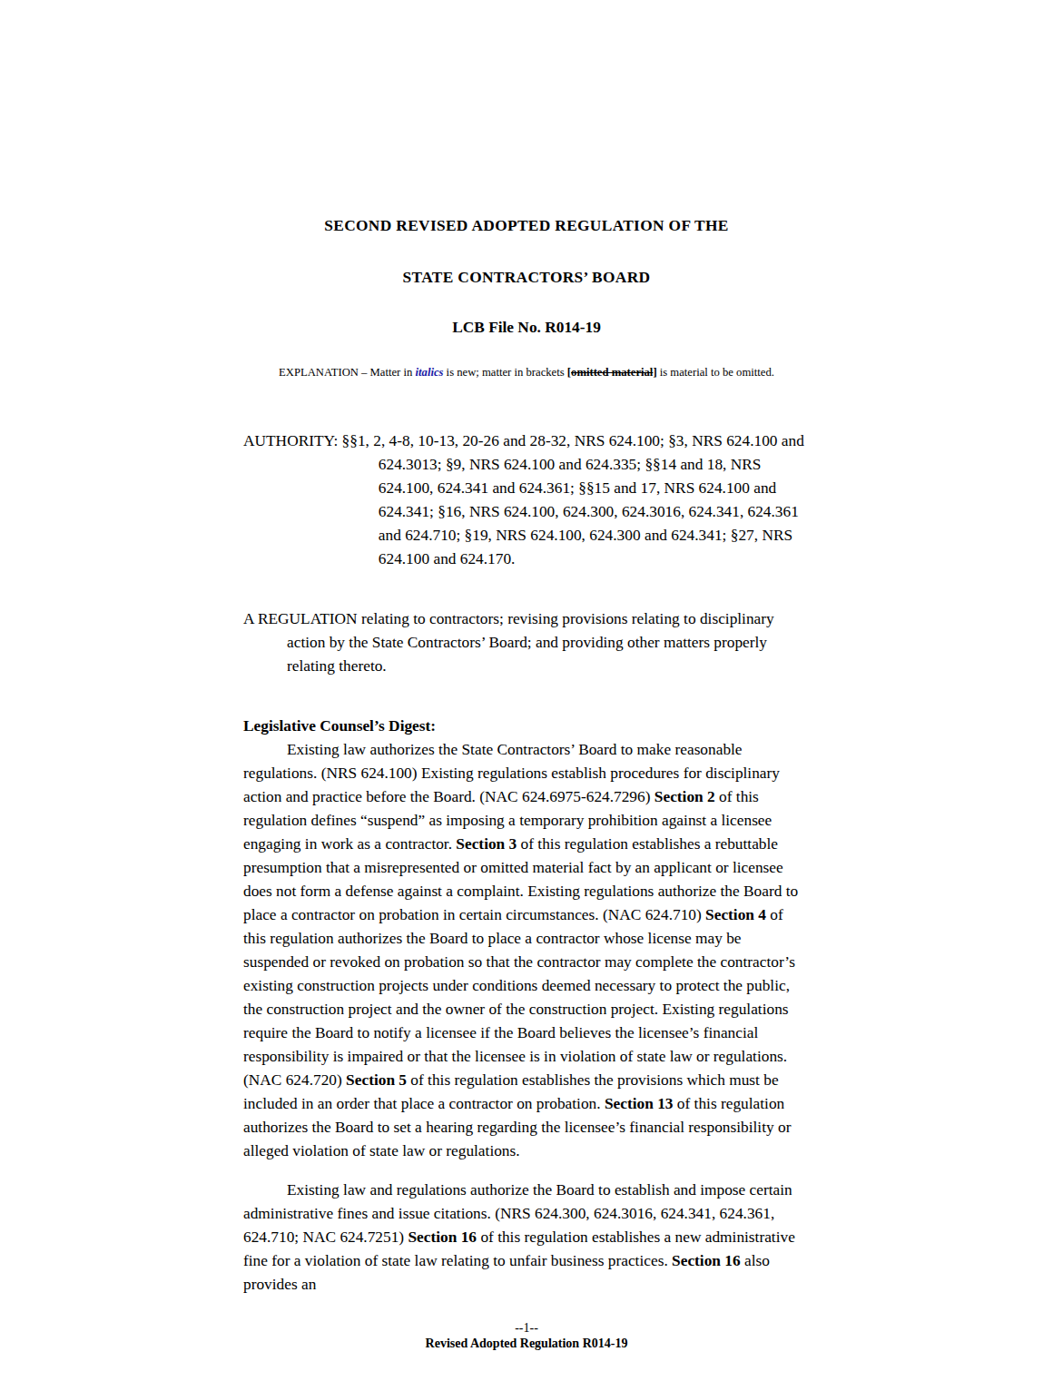SECOND REVISED ADOPTED REGULATION OF THE
STATE CONTRACTORS’ BOARD
LCB File No. R014-19
EXPLANATION – Matter in italics is new; matter in brackets [omitted material] is material to be omitted.
AUTHORITY: §§1, 2, 4-8, 10-13, 20-26 and 28-32, NRS 624.100; §3, NRS 624.100 and 624.3013; §9, NRS 624.100 and 624.335; §§14 and 18, NRS 624.100, 624.341 and 624.361; §§15 and 17, NRS 624.100 and 624.341; §16, NRS 624.100, 624.300, 624.3016, 624.341, 624.361 and 624.710; §19, NRS 624.100, 624.300 and 624.341; §27, NRS 624.100 and 624.170.
A REGULATION relating to contractors; revising provisions relating to disciplinary action by the State Contractors’ Board; and providing other matters properly relating thereto.
Legislative Counsel’s Digest:
Existing law authorizes the State Contractors’ Board to make reasonable regulations. (NRS 624.100) Existing regulations establish procedures for disciplinary action and practice before the Board. (NAC 624.6975-624.7296) Section 2 of this regulation defines “suspend” as imposing a temporary prohibition against a licensee engaging in work as a contractor. Section 3 of this regulation establishes a rebuttable presumption that a misrepresented or omitted material fact by an applicant or licensee does not form a defense against a complaint. Existing regulations authorize the Board to place a contractor on probation in certain circumstances. (NAC 624.710) Section 4 of this regulation authorizes the Board to place a contractor whose license may be suspended or revoked on probation so that the contractor may complete the contractor’s existing construction projects under conditions deemed necessary to protect the public, the construction project and the owner of the construction project. Existing regulations require the Board to notify a licensee if the Board believes the licensee’s financial responsibility is impaired or that the licensee is in violation of state law or regulations. (NAC 624.720) Section 5 of this regulation establishes the provisions which must be included in an order that place a contractor on probation. Section 13 of this regulation authorizes the Board to set a hearing regarding the licensee’s financial responsibility or alleged violation of state law or regulations.
Existing law and regulations authorize the Board to establish and impose certain administrative fines and issue citations. (NRS 624.300, 624.3016, 624.341, 624.361, 624.710; NAC 624.7251) Section 16 of this regulation establishes a new administrative fine for a violation of state law relating to unfair business practices. Section 16 also provides an
--1-- Revised Adopted Regulation R014-19